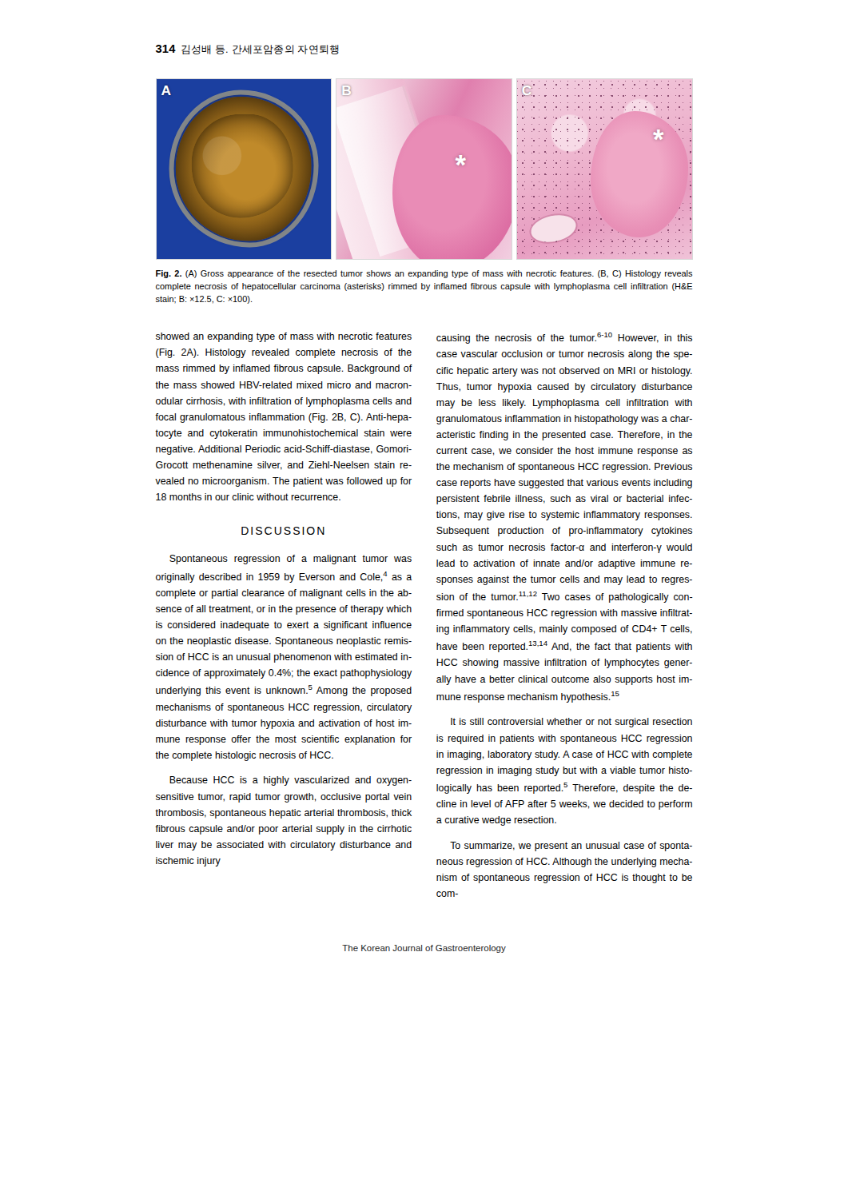314 김성배 등. 간세포암종의 자연퇴행
A
B
*
C
*
Fig. 2. (A) Gross appearance of the resected tumor shows an expanding type of mass with necrotic features. (B, C) Histology reveals complete necrosis of hepatocellular carcinoma (asterisks) rimmed by inflamed fibrous capsule with lymphoplasma cell infiltration (H&E stain; B: ×12.5, C: ×100).
showed an expanding type of mass with necrotic features (Fig. 2A). Histology revealed complete necrosis of the mass rimmed by inflamed fibrous capsule. Background of the mass showed HBV-related mixed micro and macronodular cirrhosis, with infiltration of lymphoplasma cells and focal granulomatous inflammation (Fig. 2B, C). Anti-hepatocyte and cytokeratin immunohistochemical stain were negative. Additional Periodic acid-Schiff-diastase, Gomori-Grocott methenamine silver, and Ziehl-Neelsen stain revealed no microorganism. The patient was followed up for 18 months in our clinic without recurrence.
DISCUSSION
Spontaneous regression of a malignant tumor was originally described in 1959 by Everson and Cole,4 as a complete or partial clearance of malignant cells in the absence of all treatment, or in the presence of therapy which is considered inadequate to exert a significant influence on the neoplastic disease. Spontaneous neoplastic remission of HCC is an unusual phenomenon with estimated incidence of approximately 0.4%; the exact pathophysiology underlying this event is unknown.5 Among the proposed mechanisms of spontaneous HCC regression, circulatory disturbance with tumor hypoxia and activation of host immune response offer the most scientific explanation for the complete histologic necrosis of HCC.
Because HCC is a highly vascularized and oxygen-sensitive tumor, rapid tumor growth, occlusive portal vein thrombosis, spontaneous hepatic arterial thrombosis, thick fibrous capsule and/or poor arterial supply in the cirrhotic liver may be associated with circulatory disturbance and ischemic injury
causing the necrosis of the tumor.6-10 However, in this case vascular occlusion or tumor necrosis along the specific hepatic artery was not observed on MRI or histology. Thus, tumor hypoxia caused by circulatory disturbance may be less likely. Lymphoplasma cell infiltration with granulomatous inflammation in histopathology was a characteristic finding in the presented case. Therefore, in the current case, we consider the host immune response as the mechanism of spontaneous HCC regression. Previous case reports have suggested that various events including persistent febrile illness, such as viral or bacterial infections, may give rise to systemic inflammatory responses. Subsequent production of pro-inflammatory cytokines such as tumor necrosis factor-α and interferon-γ would lead to activation of innate and/or adaptive immune responses against the tumor cells and may lead to regression of the tumor.11,12 Two cases of pathologically confirmed spontaneous HCC regression with massive infiltrating inflammatory cells, mainly composed of CD4+ T cells, have been reported.13,14 And, the fact that patients with HCC showing massive infiltration of lymphocytes generally have a better clinical outcome also supports host immune response mechanism hypothesis.15
It is still controversial whether or not surgical resection is required in patients with spontaneous HCC regression in imaging, laboratory study. A case of HCC with complete regression in imaging study but with a viable tumor histologically has been reported.5 Therefore, despite the decline in level of AFP after 5 weeks, we decided to perform a curative wedge resection.
To summarize, we present an unusual case of spontaneous regression of HCC. Although the underlying mechanism of spontaneous regression of HCC is thought to be com-
The Korean Journal of Gastroenterology